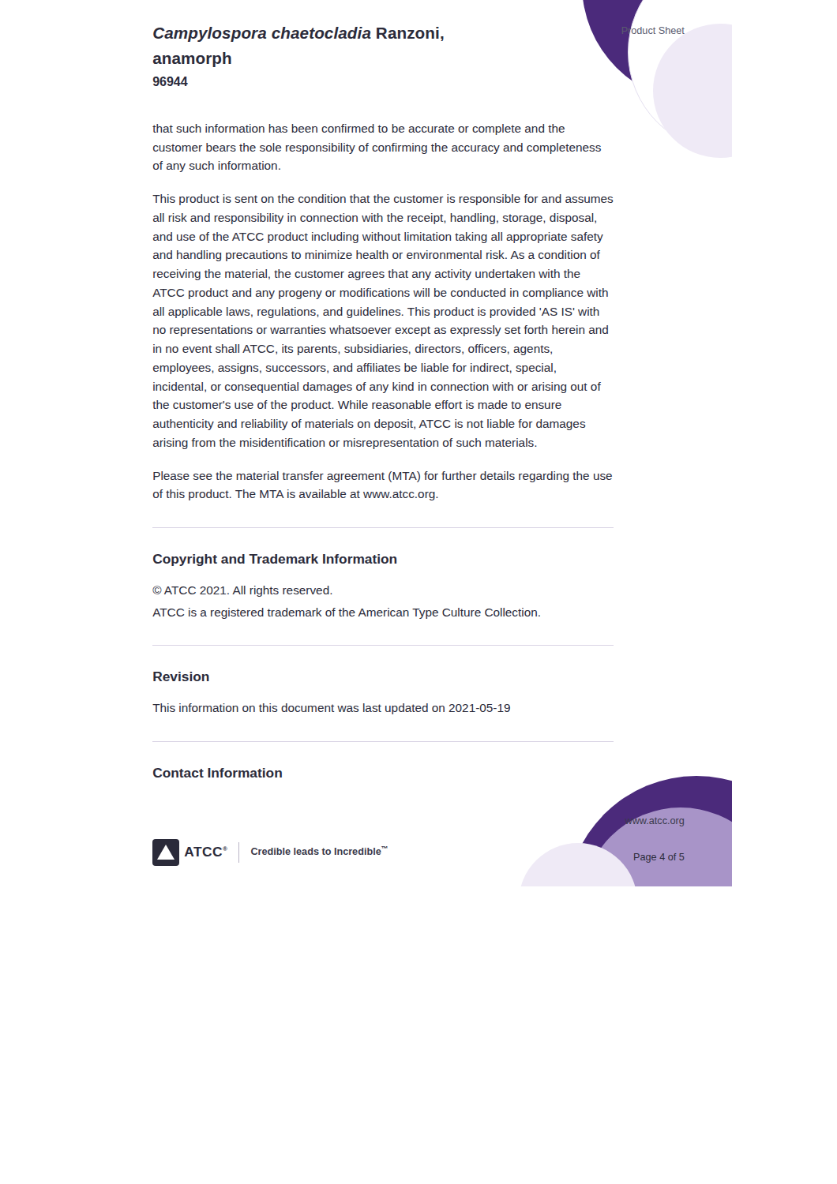Campylospora chaetocladia Ranzoni, anamorph
96944
Product Sheet
that such information has been confirmed to be accurate or complete and the customer bears the sole responsibility of confirming the accuracy and completeness of any such information.
This product is sent on the condition that the customer is responsible for and assumes all risk and responsibility in connection with the receipt, handling, storage, disposal, and use of the ATCC product including without limitation taking all appropriate safety and handling precautions to minimize health or environmental risk. As a condition of receiving the material, the customer agrees that any activity undertaken with the ATCC product and any progeny or modifications will be conducted in compliance with all applicable laws, regulations, and guidelines. This product is provided 'AS IS' with no representations or warranties whatsoever except as expressly set forth herein and in no event shall ATCC, its parents, subsidiaries, directors, officers, agents, employees, assigns, successors, and affiliates be liable for indirect, special, incidental, or consequential damages of any kind in connection with or arising out of the customer's use of the product. While reasonable effort is made to ensure authenticity and reliability of materials on deposit, ATCC is not liable for damages arising from the misidentification or misrepresentation of such materials.
Please see the material transfer agreement (MTA) for further details regarding the use of this product. The MTA is available at www.atcc.org.
Copyright and Trademark Information
© ATCC 2021. All rights reserved.
ATCC is a registered trademark of the American Type Culture Collection.
Revision
This information on this document was last updated on 2021-05-19
Contact Information
ATCC®
Credible leads to Incredible™
www.atcc.org
Page 4 of 5